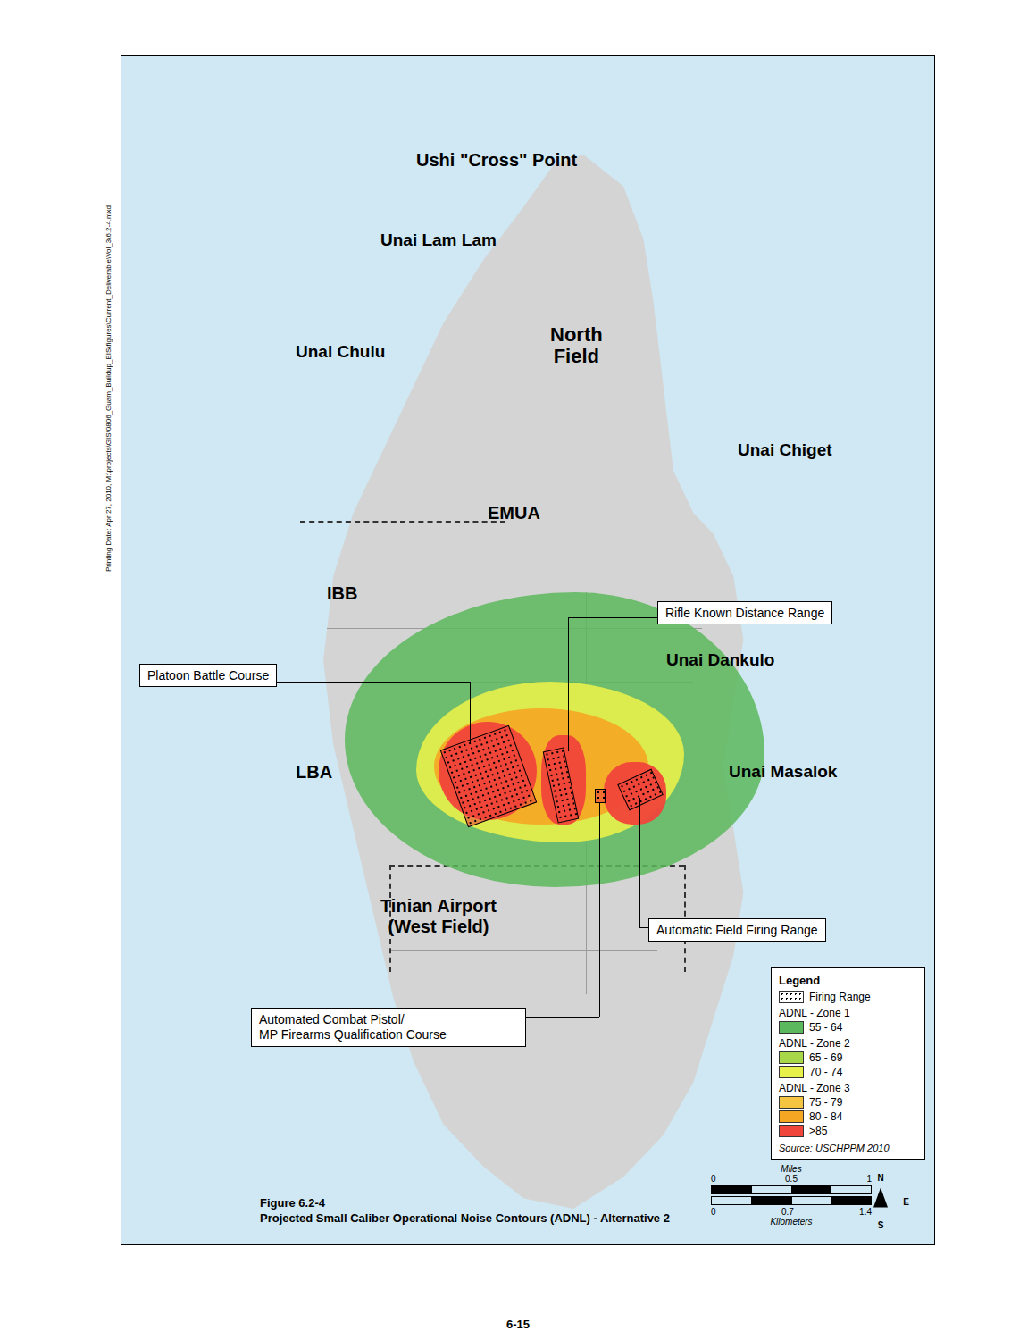Printing Date: Apr 27, 2010, M:\projects\GIS\0806_Guam_Buildup_EIS\figures\Current_Deliverable\Vol_3\6.2-4.mxd
Ushi "Cross" Point
Unai Lam Lam
Unai Chulu
North
Field
Unai Chiget
EMUA
IBB
Unai Dankulo
LBA
Unai Masalok
Tinian Airport
(West Field)
Rifle Known Distance Range
Platoon Battle Course
Automatic Field Firing Range
Automated Combat Pistol/
MP Firearms Qualification Course
Legend
Firing Range
ADNL - Zone 1
55 - 64
ADNL - Zone 2
65 - 69
70 - 74
ADNL - Zone 3
75 - 79
80 - 84
>85
Source: USCHPPM 2010
Miles
00.51
00.71.4
Kilometers
N S E W
Figure 6.2-4
Projected Small Caliber Operational Noise Contours (ADNL) - Alternative 2
6-15